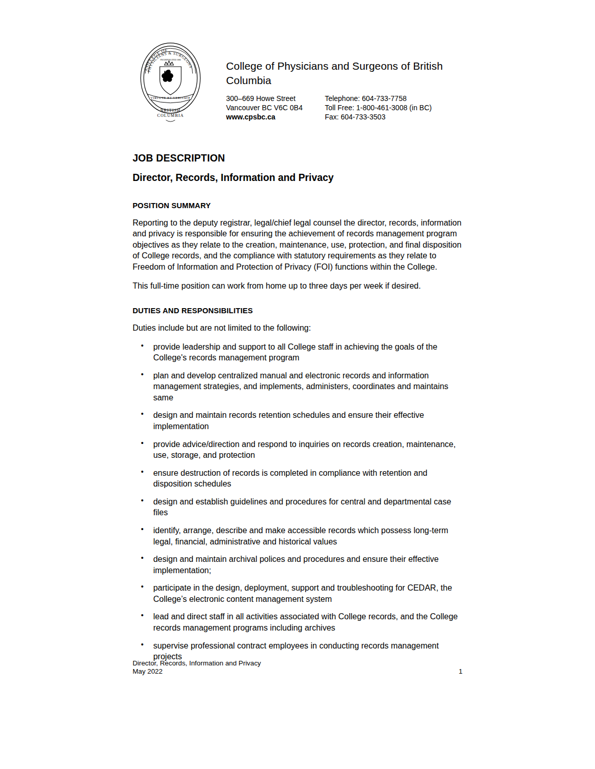COLLEGE OF PHYSICIANS & SURGEONS INCORPORATED 1886 VIRTUTE ET VERITATE BRITISH COLUMBIA
College of Physicians and Surgeons of British Columbia
| 300–669 Howe Street | Telephone: 604-733-7758 |
| Vancouver BC V6C 0B4 | Toll Free: 1-800-461-3008 (in BC) |
| www.cpsbc.ca | Fax: 604-733-3503 |
JOB DESCRIPTION
Director, Records, Information and Privacy
POSITION SUMMARY
Reporting to the deputy registrar, legal/chief legal counsel the director, records, information and privacy is responsible for ensuring the achievement of records management program objectives as they relate to the creation, maintenance, use, protection, and final disposition of College records, and the compliance with statutory requirements as they relate to Freedom of Information and Protection of Privacy (FOI) functions within the College.
This full-time position can work from home up to three days per week if desired.
DUTIES AND RESPONSIBILITIES
Duties include but are not limited to the following:
provide leadership and support to all College staff in achieving the goals of the College's records management program
plan and develop centralized manual and electronic records and information management strategies, and implements, administers, coordinates and maintains same
design and maintain records retention schedules and ensure their effective implementation
provide advice/direction and respond to inquiries on records creation, maintenance, use, storage, and protection
ensure destruction of records is completed in compliance with retention and disposition schedules
design and establish guidelines and procedures for central and departmental case files
identify, arrange, describe and make accessible records which possess long-term legal, financial, administrative and historical values
design and maintain archival polices and procedures and ensure their effective implementation;
participate in the design, deployment, support and troubleshooting for CEDAR, the College’s electronic content management system
lead and direct staff in all activities associated with College records, and the College records management programs including archives
supervise professional contract employees in conducting records management projects
Director, Records, Information and Privacy May 2022
1